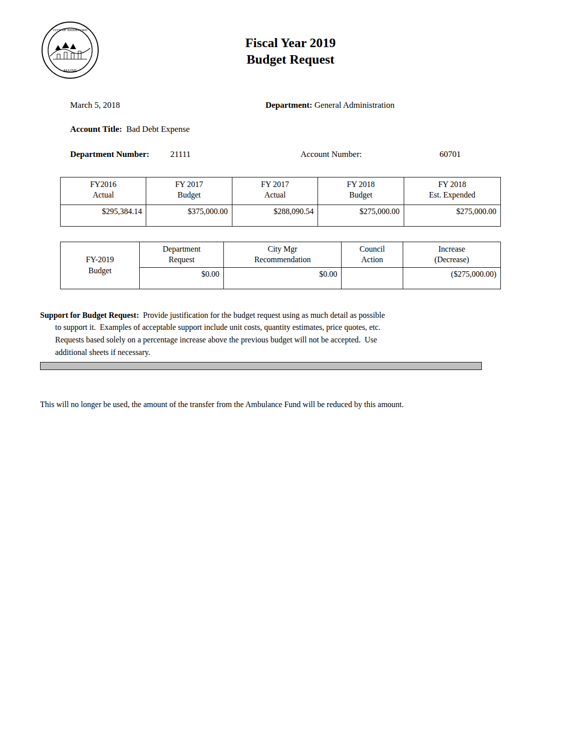CITY OF BIDDEFORD MAINE
Fiscal Year 2019
Budget Request
March 5, 2018
Department: General Administration
Account Title: Bad Debt Expense
Department Number:
21111
Account Number:
60701
| FY2016 Actual | FY 2017 Budget | FY 2017 Actual | FY 2018 Budget | FY 2018 Est. Expended |
| --- | --- | --- | --- | --- |
| $295,384.14 | $375,000.00 | $288,090.54 | $275,000.00 | $275,000.00 |
| FY-2019 Budget | Department Request | City Mgr Recommendation | Council Action | Increase (Decrease) |
| $0.00 | $0.00 | | ($275,000.00) |
Support for Budget Request: Provide justification for the budget request using as much detail as possible
to support it. Examples of acceptable support include unit costs, quantity estimates, price quotes, etc.
Requests based solely on a percentage increase above the previous budget will not be accepted. Use
additional sheets if necessary.
This will no longer be used, the amount of the transfer from the Ambulance Fund will be reduced by this amount.